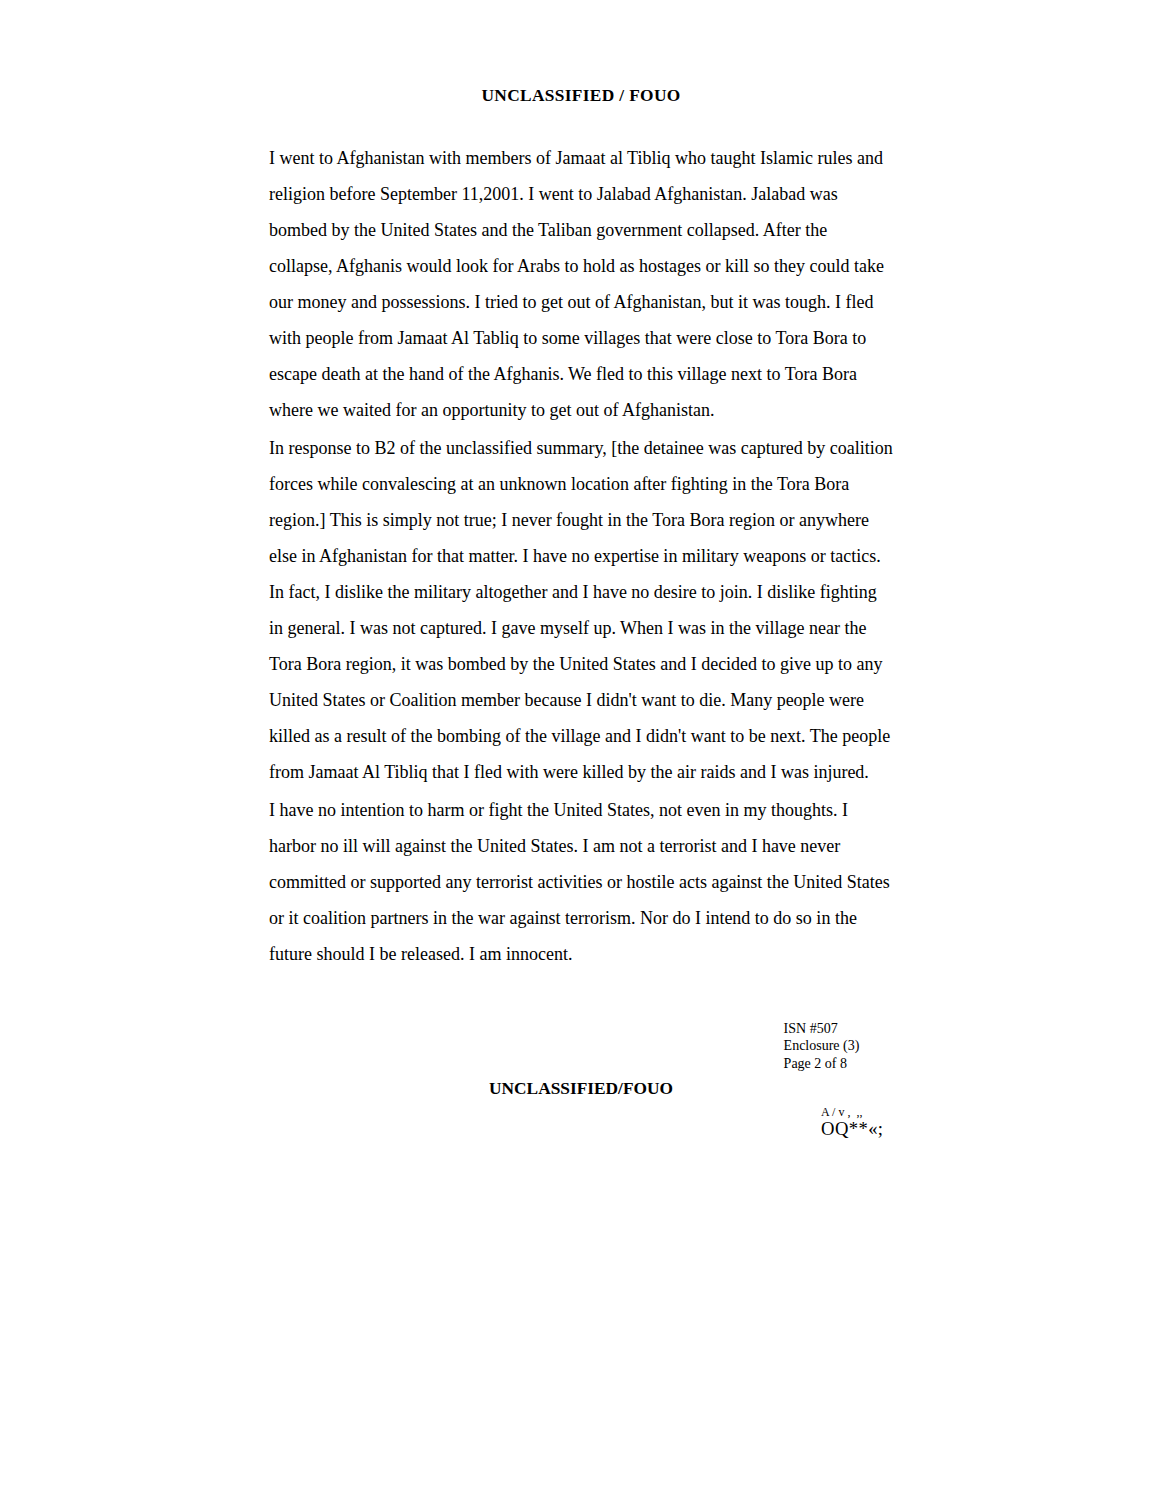UNCLASSIFIED / FOUO
I went to Afghanistan with members of Jamaat al Tibliq who taught Islamic rules and religion before September 11,2001. I went to Jalabad Afghanistan. Jalabad was bombed by the United States and the Taliban government collapsed. After the collapse, Afghanis would look for Arabs to hold as hostages or kill so they could take our money and possessions. I tried to get out of Afghanistan, but it was tough. I fled with people from Jamaat Al Tabliq to some villages that were close to Tora Bora to escape death at the hand of the Afghanis. We fled to this village next to Tora Bora where we waited for an opportunity to get out of Afghanistan.
In response to B2 of the unclassified summary, [the detainee was captured by coalition forces while convalescing at an unknown location after fighting in the Tora Bora region.] This is simply not true; I never fought in the Tora Bora region or anywhere else in Afghanistan for that matter. I have no expertise in military weapons or tactics. In fact, I dislike the military altogether and I have no desire to join. I dislike fighting in general. I was not captured. I gave myself up. When I was in the village near the Tora Bora region, it was bombed by the United States and I decided to give up to any United States or Coalition member because I didn't want to die. Many people were killed as a result of the bombing of the village and I didn't want to be next. The people from Jamaat Al Tibliq that I fled with were killed by the air raids and I was injured.
I have no intention to harm or fight the United States, not even in my thoughts. I harbor no ill will against the United States. I am not a terrorist and I have never committed or supported any terrorist activities or hostile acts against the United States or it coalition partners in the war against terrorism. Nor do I intend to do so in the future should I be released. I am innocent.
ISN #507
Enclosure (3)
Page 2 of 8
UNCLASSIFIED/FOUO
A / v , ,,
OQ**«;